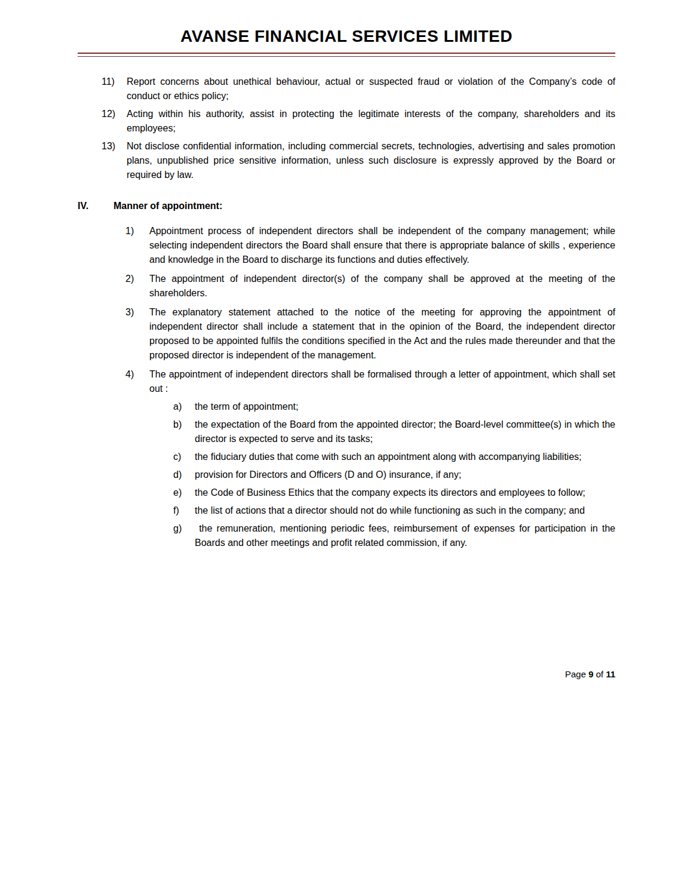AVANSE FINANCIAL SERVICES LIMITED
11) Report concerns about unethical behaviour, actual or suspected fraud or violation of the Company’s code of conduct or ethics policy;
12) Acting within his authority, assist in protecting the legitimate interests of the company, shareholders and its employees;
13) Not disclose confidential information, including commercial secrets, technologies, advertising and sales promotion plans, unpublished price sensitive information, unless such disclosure is expressly approved by the Board or required by law.
IV. Manner of appointment:
1) Appointment process of independent directors shall be independent of the company management; while selecting independent directors the Board shall ensure that there is appropriate balance of skills , experience and knowledge in the Board to discharge its functions and duties effectively.
2) The appointment of independent director(s) of the company shall be approved at the meeting of the shareholders.
3) The explanatory statement attached to the notice of the meeting for approving the appointment of independent director shall include a statement that in the opinion of the Board, the independent director proposed to be appointed fulfils the conditions specified in the Act and the rules made thereunder and that the proposed director is independent of the management.
4) The appointment of independent directors shall be formalised through a letter of appointment, which shall set out :
a) the term of appointment;
b) the expectation of the Board from the appointed director; the Board-level committee(s) in which the director is expected to serve and its tasks;
c) the fiduciary duties that come with such an appointment along with accompanying liabilities;
d) provision for Directors and Officers (D and O) insurance, if any;
e) the Code of Business Ethics that the company expects its directors and employees to follow;
f) the list of actions that a director should not do while functioning as such in the company; and
g) the remuneration, mentioning periodic fees, reimbursement of expenses for participation in the Boards and other meetings and profit related commission, if any.
Page 9 of 11